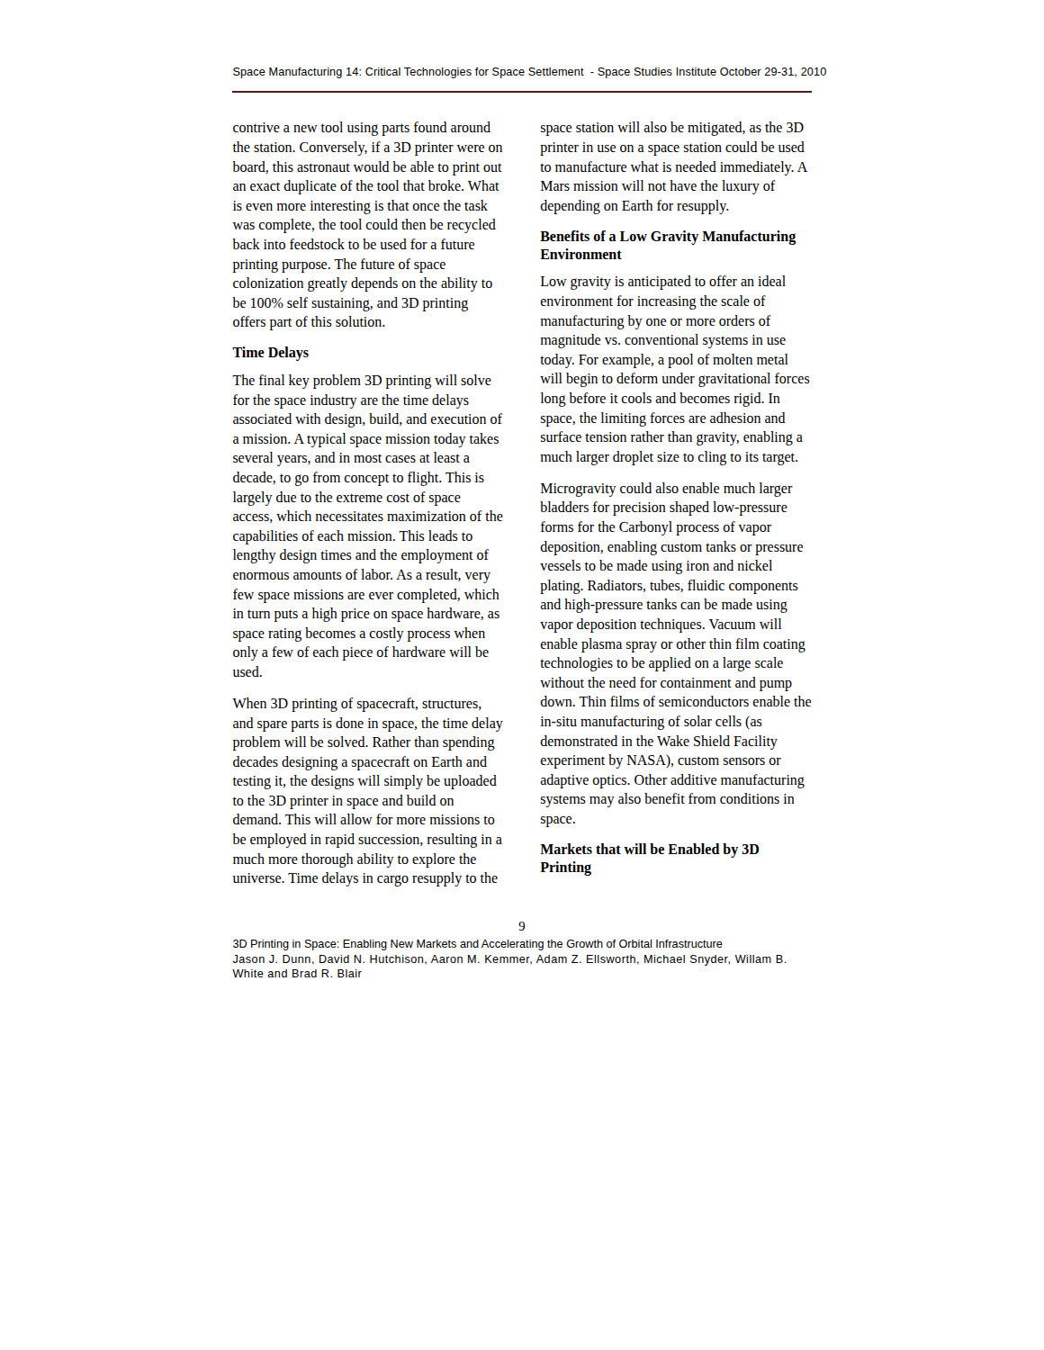Space Manufacturing 14: Critical Technologies for Space Settlement - Space Studies Institute October 29-31, 2010
contrive a new tool using parts found around the station. Conversely, if a 3D printer were on board, this astronaut would be able to print out an exact duplicate of the tool that broke. What is even more interesting is that once the task was complete, the tool could then be recycled back into feedstock to be used for a future printing purpose. The future of space colonization greatly depends on the ability to be 100% self sustaining, and 3D printing offers part of this solution.
Time Delays
The final key problem 3D printing will solve for the space industry are the time delays associated with design, build, and execution of a mission. A typical space mission today takes several years, and in most cases at least a decade, to go from concept to flight. This is largely due to the extreme cost of space access, which necessitates maximization of the capabilities of each mission. This leads to lengthy design times and the employment of enormous amounts of labor. As a result, very few space missions are ever completed, which in turn puts a high price on space hardware, as space rating becomes a costly process when only a few of each piece of hardware will be used.
When 3D printing of spacecraft, structures, and spare parts is done in space, the time delay problem will be solved. Rather than spending decades designing a spacecraft on Earth and testing it, the designs will simply be uploaded to the 3D printer in space and build on demand. This will allow for more missions to be employed in rapid succession, resulting in a much more thorough ability to explore the universe. Time delays in cargo resupply to the space station will also be mitigated, as the 3D printer in use on a space station could be used to manufacture what is needed immediately. A Mars mission will not have the luxury of depending on Earth for resupply.
Benefits of a Low Gravity Manufacturing Environment
Low gravity is anticipated to offer an ideal environment for increasing the scale of manufacturing by one or more orders of magnitude vs. conventional systems in use today. For example, a pool of molten metal will begin to deform under gravitational forces long before it cools and becomes rigid. In space, the limiting forces are adhesion and surface tension rather than gravity, enabling a much larger droplet size to cling to its target.
Microgravity could also enable much larger bladders for precision shaped low-pressure forms for the Carbonyl process of vapor deposition, enabling custom tanks or pressure vessels to be made using iron and nickel plating. Radiators, tubes, fluidic components and high-pressure tanks can be made using vapor deposition techniques. Vacuum will enable plasma spray or other thin film coating technologies to be applied on a large scale without the need for containment and pump down. Thin films of semiconductors enable the in-situ manufacturing of solar cells (as demonstrated in the Wake Shield Facility experiment by NASA), custom sensors or adaptive optics. Other additive manufacturing systems may also benefit from conditions in space.
Markets that will be Enabled by 3D Printing
9
3D Printing in Space: Enabling New Markets and Accelerating the Growth of Orbital Infrastructure
Jason J. Dunn, David N. Hutchison, Aaron M. Kemmer, Adam Z. Ellsworth, Michael Snyder, Willam B. White and Brad R. Blair